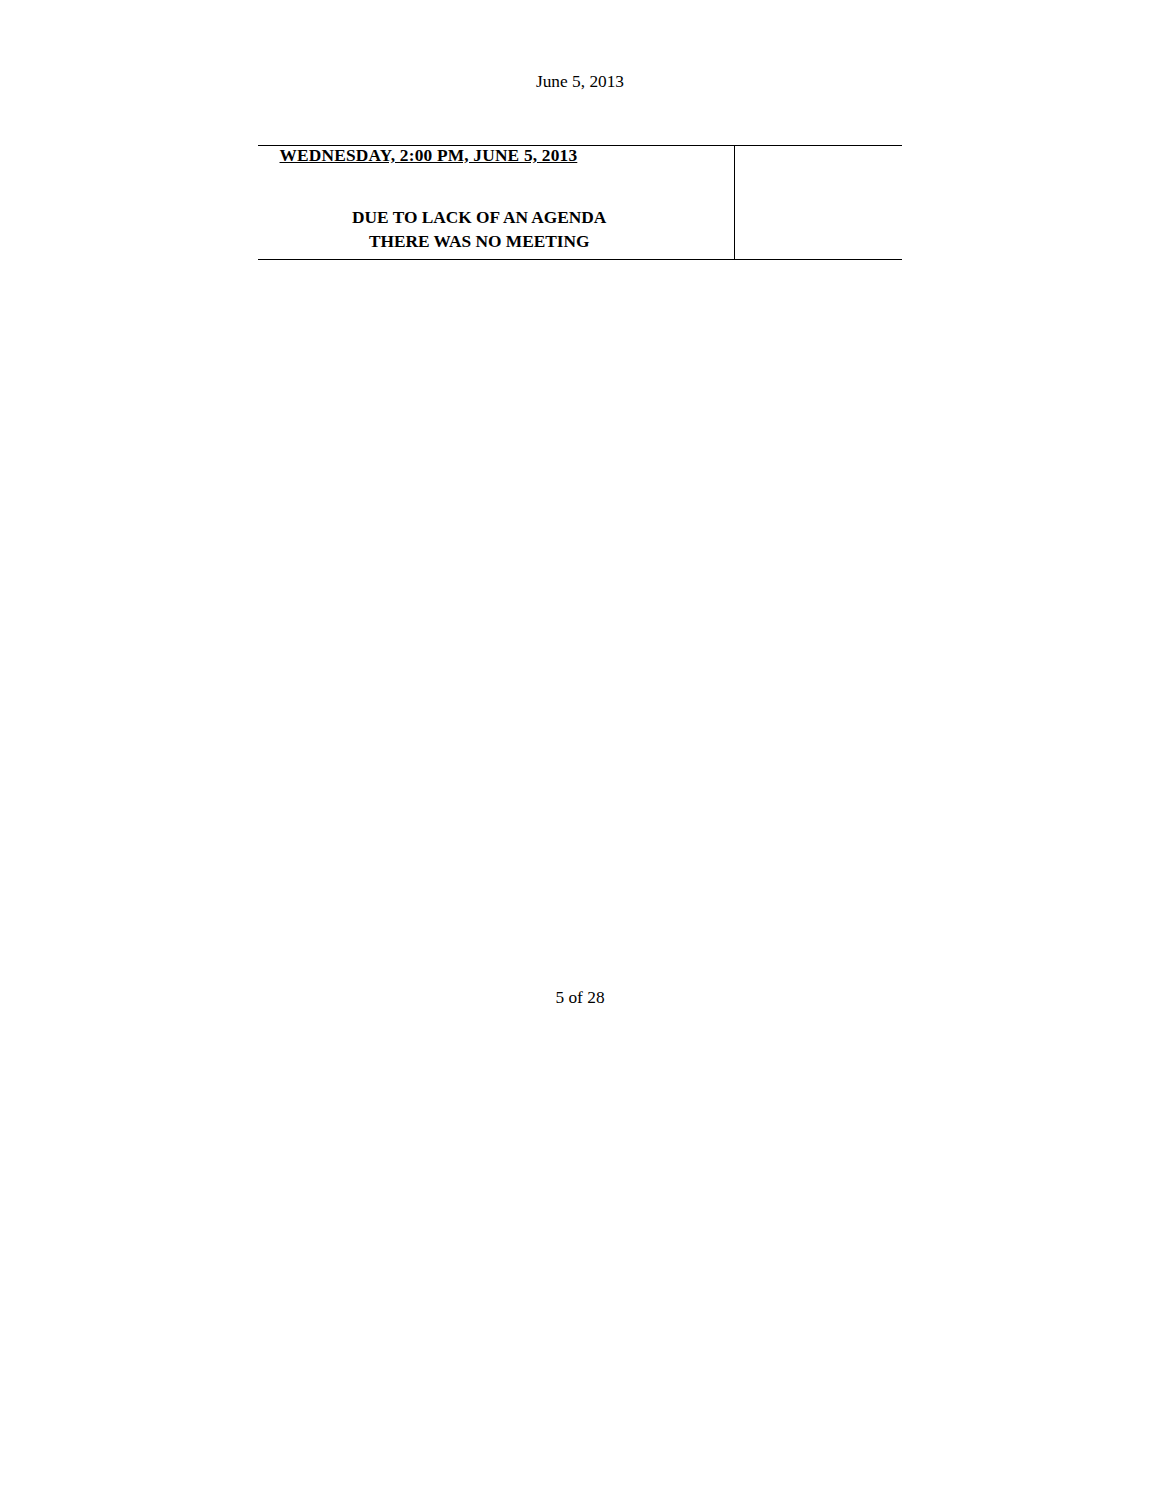June 5, 2013
| WEDNESDAY, 2:00 PM, JUNE 5, 2013 DUE TO LACK OF AN AGENDA THERE WAS NO MEETING | |
5 of 28